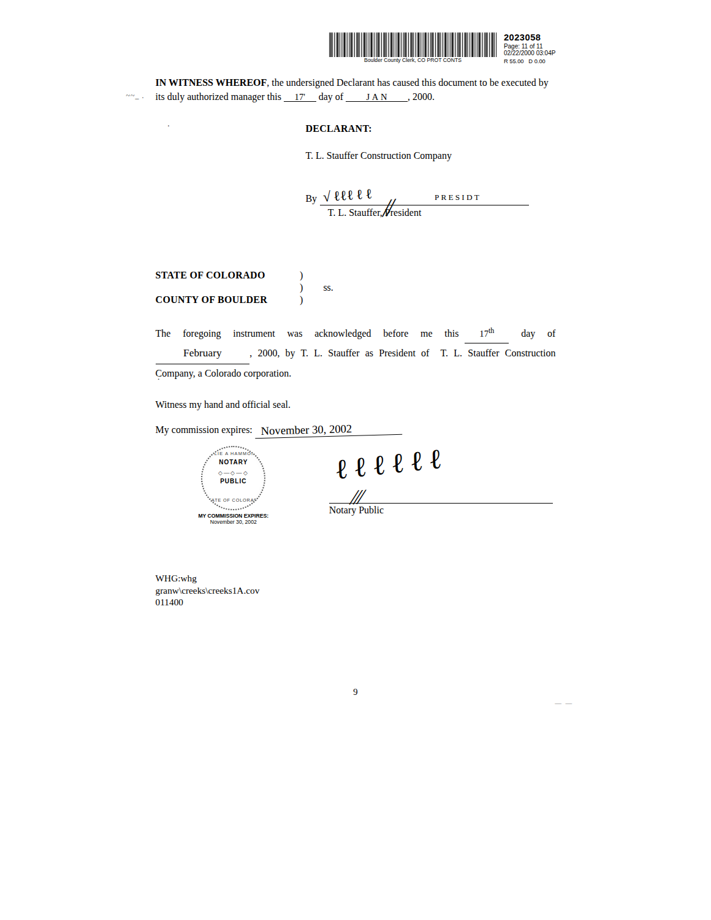Boulder County Clerk, CO PROT CONTS
2023058
Page: 11 of 11
02/22/2000 03:04P
R 55.00 D 0.00
~~_ .
IN WITNESS WHEREOF, the undersigned Declarant has caused this document to be executed by its duly authorized manager this 17' day of J A N, 2000.
DECLARANT:
T. L. Stauffer Construction Company
By √ ℓℓℓ ℓ ℓ P R E S I D T
T. L. Stauffer, President
⁄⁄
| STATE OF COLORADO | ) | |
| | ) | ss. |
| COUNTY OF BOULDER | ) | |
The foregoing instrument was acknowledged before me this 17th day of February, 2000, by T. L. Stauffer as President of T. L. Stauffer Construction Company, a Colorado corporation.
Witness my hand and official seal.
My commission expires: November 30, 2002
JULIE A HAMMOND
NOTARY
◇—◇—◇
PUBLIC
STATE OF COLORADO
MY COMMISSION EXPIRES:
November 30, 2002
ℓ ℓ ℓ ℓ ℓ ℓ
Notary Public
⁄⁄⁄
·
·
WHG:whg
granw\creeks\creeks1A.cov
011400
9
— —